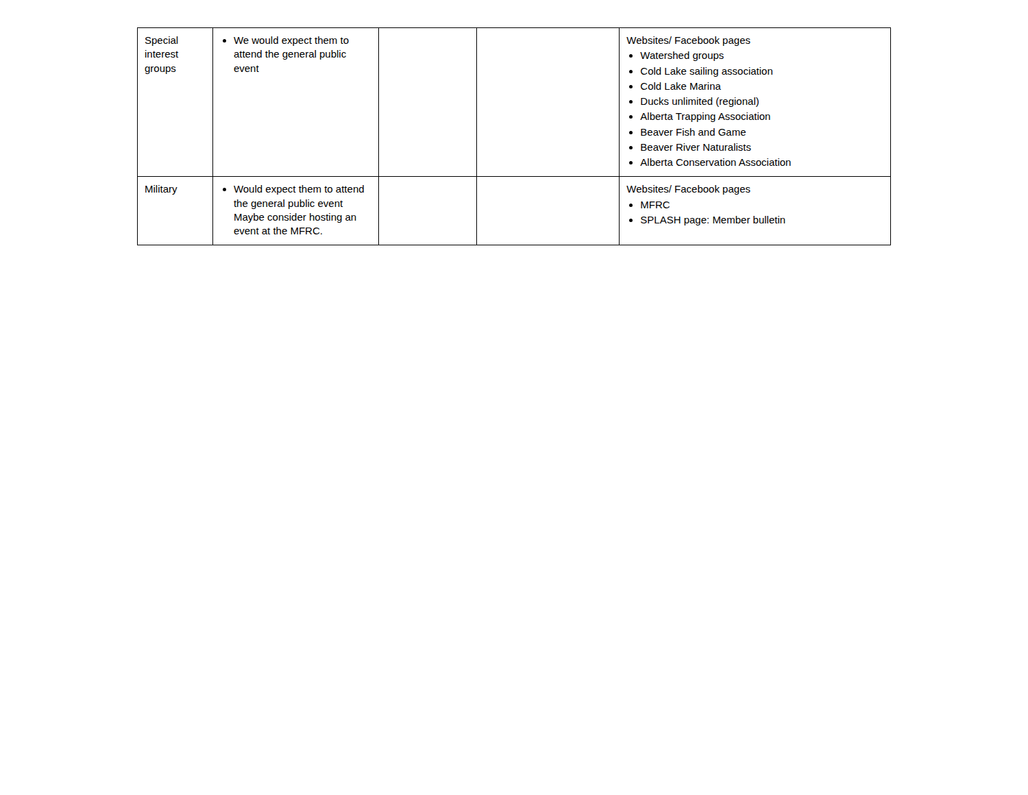| Special interest groups | We would expect them to attend the general public event | | | Websites/ Facebook pages Watershed groups Cold Lake sailing association Cold Lake Marina Ducks unlimited (regional) Alberta Trapping Association Beaver Fish and Game Beaver River Naturalists Alberta Conservation Association |
| Military | Would expect them to attend the general public event Maybe consider hosting an event at the MFRC. | | | Websites/ Facebook pages MFRC SPLASH page: Member bulletin |